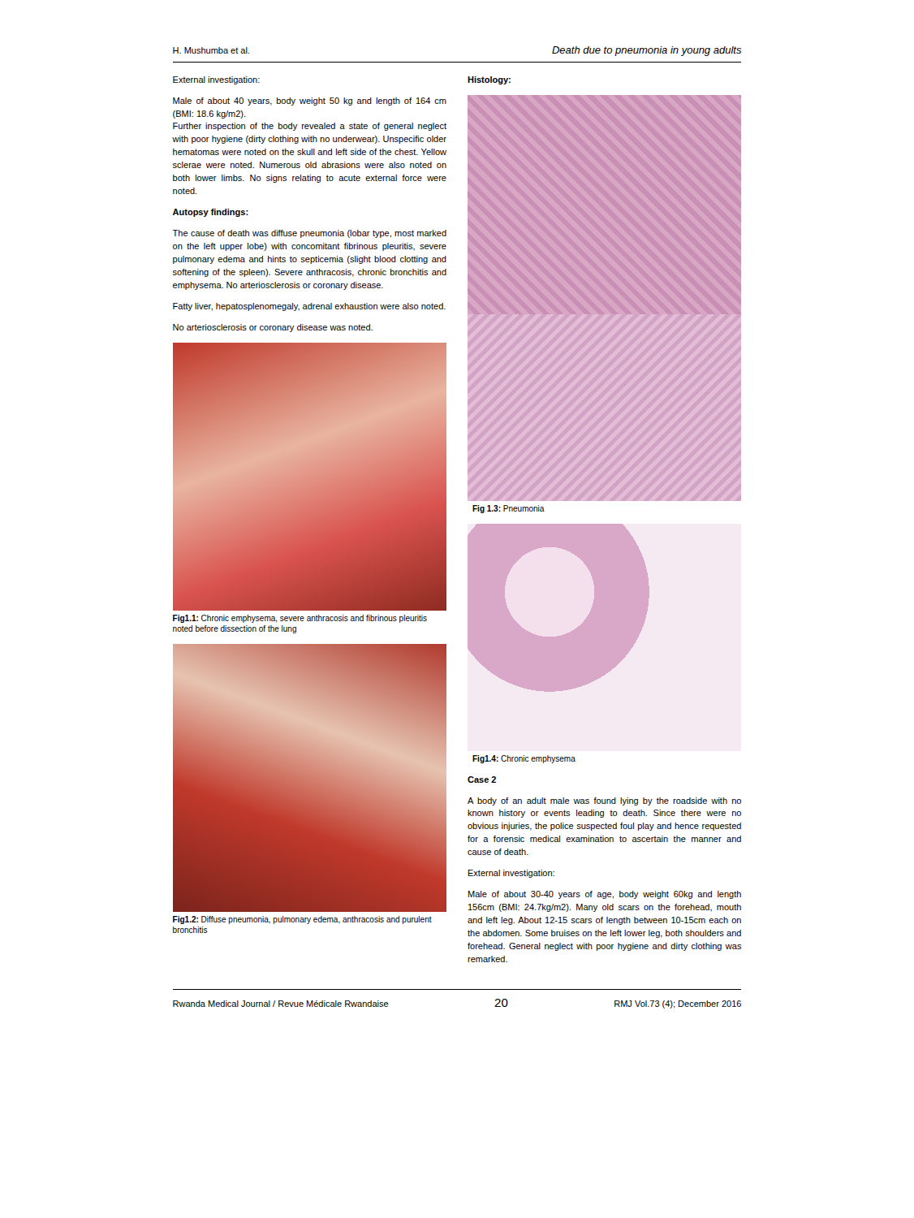H. Mushumba et al.
Death due to pneumonia in young adults
External investigation:
Male of about 40 years, body weight 50 kg and length of 164 cm (BMI: 18.6 kg/m2).
Further inspection of the body revealed a state of general neglect with poor hygiene (dirty clothing with no underwear). Unspecific older hematomas were noted on the skull and left side of the chest. Yellow sclerae were noted. Numerous old abrasions were also noted on both lower limbs. No signs relating to acute external force were noted.
Autopsy findings:
The cause of death was diffuse pneumonia (lobar type, most marked on the left upper lobe) with concomitant fibrinous pleuritis, severe pulmonary edema and hints to septicemia (slight blood clotting and softening of the spleen). Severe anthracosis, chronic bronchitis and emphysema. No arteriosclerosis or coronary disease.
Fatty liver, hepatosplenomegaly, adrenal exhaustion were also noted.
No arteriosclerosis or coronary disease was noted.
Fig1.1: Chronic emphysema, severe anthracosis and fibrinous pleuritis noted before dissection of the lung
Fig1.2: Diffuse pneumonia, pulmonary edema, anthracosis and purulent bronchitis
Histology:
Fig 1.3: Pneumonia
Fig1.4: Chronic emphysema
Case 2
A body of an adult male was found lying by the roadside with no known history or events leading to death. Since there were no obvious injuries, the police suspected foul play and hence requested for a forensic medical examination to ascertain the manner and cause of death.
External investigation:
Male of about 30-40 years of age, body weight 60kg and length 156cm (BMI: 24.7kg/m2). Many old scars on the forehead, mouth and left leg. About 12-15 scars of length between 10-15cm each on the abdomen. Some bruises on the left lower leg, both shoulders and forehead. General neglect with poor hygiene and dirty clothing was remarked.
Rwanda Medical Journal / Revue Médicale Rwandaise
20
RMJ Vol.73 (4); December 2016